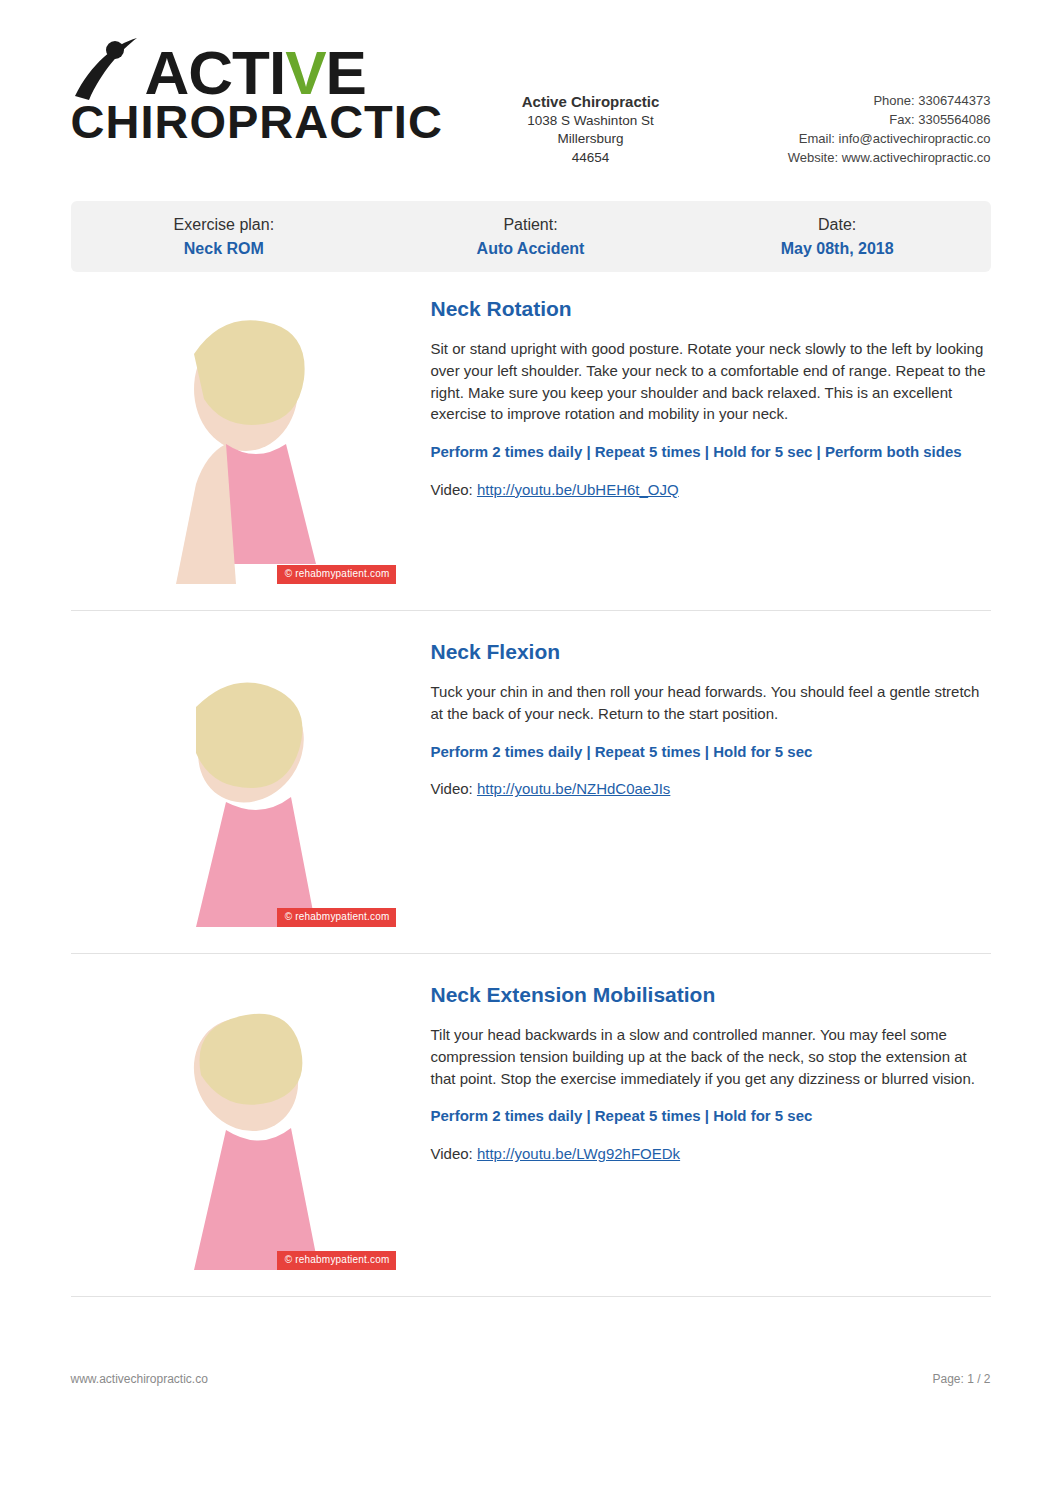ACTIVE
CHIROPRACTIC
Active Chiropractic
1038 S Washinton St
Millersburg
44654
Phone: 3306744373
Fax: 3305564086
Email: info@activechiropractic.co
Website: www.activechiropractic.co
Exercise plan:
Neck ROM
Patient:
Auto Accident
Date:
May 08th, 2018
© rehabmypatient.com
Neck Rotation
Sit or stand upright with good posture. Rotate your neck slowly to the left by looking over your left shoulder. Take your neck to a comfortable end of range. Repeat to the right. Make sure you keep your shoulder and back relaxed. This is an excellent exercise to improve rotation and mobility in your neck.
Perform 2 times daily | Repeat 5 times | Hold for 5 sec | Perform both sides
Video: http://youtu.be/UbHEH6t_OJQ
© rehabmypatient.com
Neck Flexion
Tuck your chin in and then roll your head forwards. You should feel a gentle stretch at the back of your neck. Return to the start position.
Perform 2 times daily | Repeat 5 times | Hold for 5 sec
Video: http://youtu.be/NZHdC0aeJIs
© rehabmypatient.com
Neck Extension Mobilisation
Tilt your head backwards in a slow and controlled manner. You may feel some compression tension building up at the back of the neck, so stop the extension at that point. Stop the exercise immediately if you get any dizziness or blurred vision.
Perform 2 times daily | Repeat 5 times | Hold for 5 sec
Video: http://youtu.be/LWg92hFOEDk
www.activechiropractic.co
Page: 1 / 2